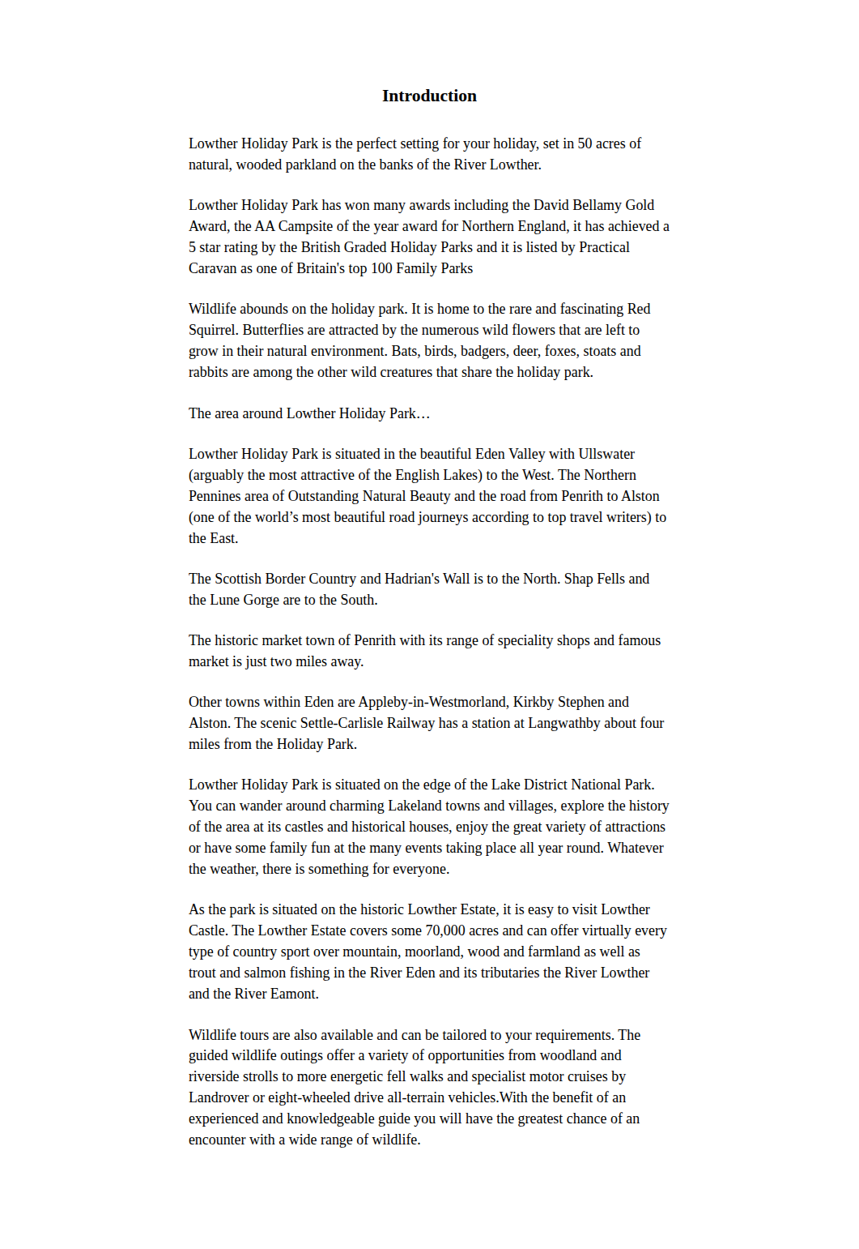Introduction
Lowther Holiday Park is the perfect setting for your holiday, set in 50 acres of natural, wooded parkland on the banks of the River Lowther.
Lowther Holiday Park has won many awards including the David Bellamy Gold Award, the AA Campsite of the year award for Northern England, it has achieved a 5 star rating by the British Graded Holiday Parks and it is listed by Practical Caravan as one of Britain's top 100 Family Parks
Wildlife abounds on the holiday park. It is home to the rare and fascinating Red Squirrel. Butterflies are attracted by the numerous wild flowers that are left to grow in their natural environment. Bats, birds, badgers, deer, foxes, stoats and rabbits are among the other wild creatures that share the holiday park.
The area around Lowther Holiday Park…
Lowther Holiday Park is situated in the beautiful Eden Valley with Ullswater (arguably the most attractive of the English Lakes) to the West. The Northern Pennines area of Outstanding Natural Beauty and the road from Penrith to Alston (one of the world’s most beautiful road journeys according to top travel writers) to the East.
The Scottish Border Country and Hadrian's Wall is to the North. Shap Fells and the Lune Gorge are to the South.
The historic market town of Penrith with its range of speciality shops and famous market is just two miles away.
Other towns within Eden are Appleby-in-Westmorland, Kirkby Stephen and Alston. The scenic Settle-Carlisle Railway has a station at Langwathby about four miles from the Holiday Park.
Lowther Holiday Park is situated on the edge of the Lake District National Park. You can wander around charming Lakeland towns and villages, explore the history of the area at its castles and historical houses, enjoy the great variety of attractions or have some family fun at the many events taking place all year round. Whatever the weather, there is something for everyone.
As the park is situated on the historic Lowther Estate, it is easy to visit Lowther Castle. The Lowther Estate covers some 70,000 acres and can offer virtually every type of country sport over mountain, moorland, wood and farmland as well as trout and salmon fishing in the River Eden and its tributaries the River Lowther and the River Eamont.
Wildlife tours are also available and can be tailored to your requirements. The guided wildlife outings offer a variety of opportunities from woodland and riverside strolls to more energetic fell walks and specialist motor cruises by Landrover or eight-wheeled drive all-terrain vehicles.With the benefit of an experienced and knowledgeable guide you will have the greatest chance of an encounter with a wide range of wildlife.